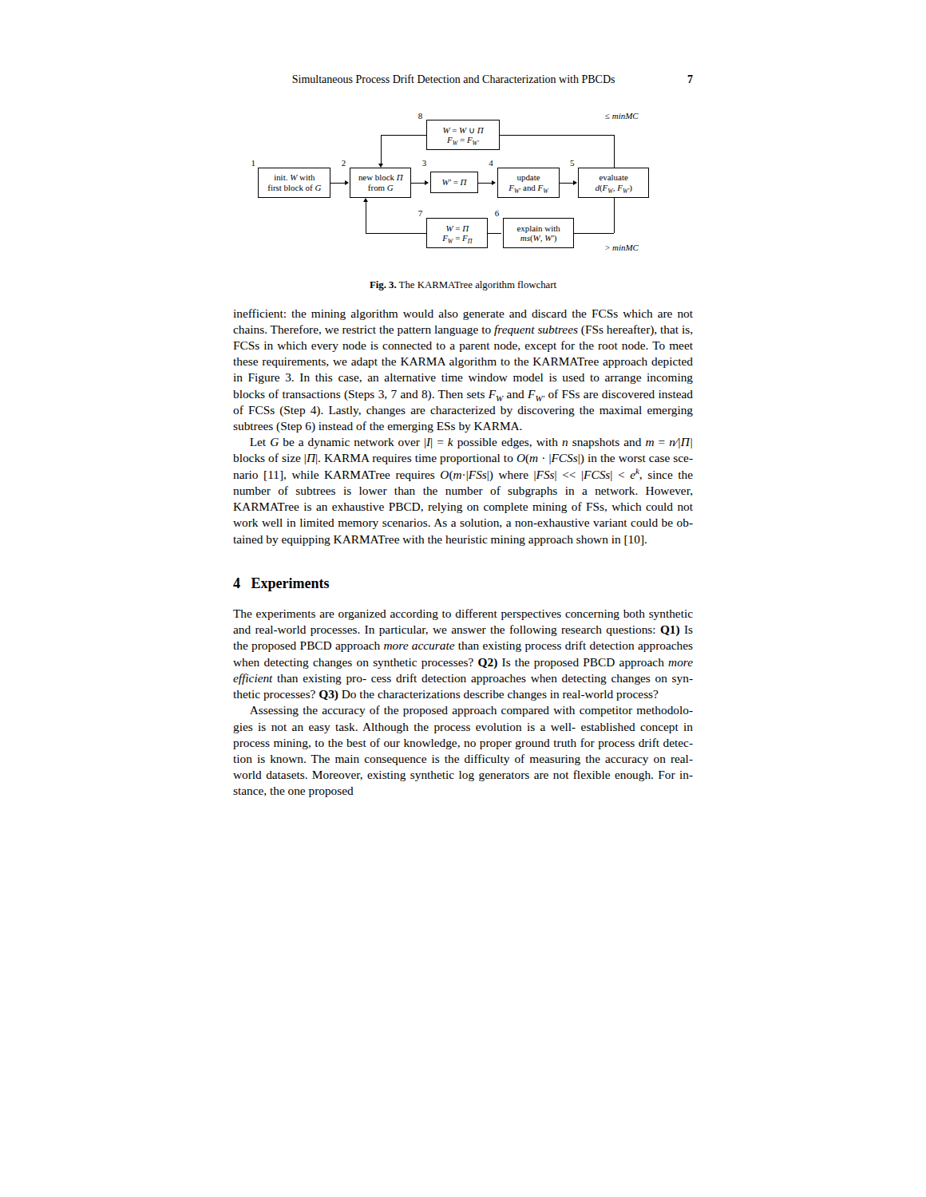Simultaneous Process Drift Detection and Characterization with PBCDs 7
W = W ∪ Π
FW = FW′
8
≤ minMC
init. W with
first block of G
1
new block Π
from G
2
W′ = Π
3
update
FW′ and FW
4
evaluate
d(FW, FW′)
5
W = Π
FW = FΠ
7
explain with
ms(W, W′)
6
> minMC
Fig. 3. The KARMATree algorithm flowchart
inefficient: the mining algorithm would also generate and discard the FCSs which are not chains. Therefore, we restrict the pattern language to frequent subtrees (FSs hereafter), that is, FCSs in which every node is connected to a parent node, except for the root node. To meet these requirements, we adapt the KARMA algorithm to the KARMATree approach depicted in Figure 3. In this case, an alternative time window model is used to arrange incoming blocks of transactions (Steps 3, 7 and 8). Then sets FW and FW′ of FSs are discovered instead of FCSs (Step 4). Lastly, changes are characterized by discovering the maximal emerging subtrees (Step 6) instead of the emerging ESs by KARMA.
Let G be a dynamic network over |I| = k possible edges, with n snapshots and m = n⁄|Π| blocks of size |Π|. KARMA requires time proportional to O(m · |FCSs|) in the worst case scenario [11], while KARMATree requires O(m·|FSs|) where |FSs| << |FCSs| < ek, since the number of subtrees is lower than the number of subgraphs in a network. However, KARMATree is an exhaustive PBCD, relying on complete mining of FSs, which could not work well in limited memory scenarios. As a solution, a non-exhaustive variant could be obtained by equipping KARMATree with the heuristic mining approach shown in [10].
4 Experiments
The experiments are organized according to different perspectives concerning both synthetic and real-world processes. In particular, we answer the following research questions: Q1) Is the proposed PBCD approach more accurate than existing process drift detection approaches when detecting changes on synthetic processes? Q2) Is the proposed PBCD approach more efficient than existing pro- cess drift detection approaches when detecting changes on synthetic processes? Q3) Do the characterizations describe changes in real-world process?
Assessing the accuracy of the proposed approach compared with competitor methodologies is not an easy task. Although the process evolution is a well- established concept in process mining, to the best of our knowledge, no proper ground truth for process drift detection is known. The main consequence is the difficulty of measuring the accuracy on real-world datasets. Moreover, existing synthetic log generators are not flexible enough. For instance, the one proposed